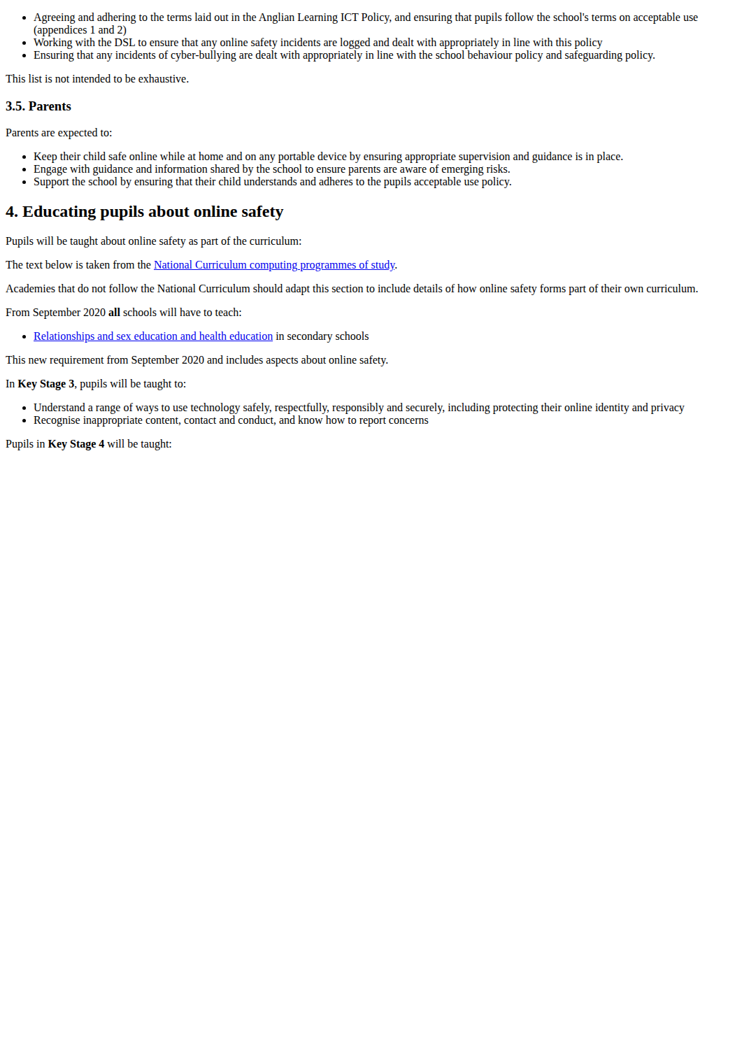Agreeing and adhering to the terms laid out in the Anglian Learning ICT Policy, and ensuring that pupils follow the school's terms on acceptable use (appendices 1 and 2)
Working with the DSL to ensure that any online safety incidents are logged and dealt with appropriately in line with this policy
Ensuring that any incidents of cyber-bullying are dealt with appropriately in line with the school behaviour policy and safeguarding policy.
This list is not intended to be exhaustive.
3.5. Parents
Parents are expected to:
Keep their child safe online while at home and on any portable device by ensuring appropriate supervision and guidance is in place.
Engage with guidance and information shared by the school to ensure parents are aware of emerging risks.
Support the school by ensuring that their child understands and adheres to the pupils acceptable use policy.
4. Educating pupils about online safety
Pupils will be taught about online safety as part of the curriculum:
The text below is taken from the National Curriculum computing programmes of study.
Academies that do not follow the National Curriculum should adapt this section to include details of how online safety forms part of their own curriculum.
From September 2020 all schools will have to teach:
Relationships and sex education and health education in secondary schools
This new requirement from September 2020 and includes aspects about online safety.
In Key Stage 3, pupils will be taught to:
Understand a range of ways to use technology safely, respectfully, responsibly and securely, including protecting their online identity and privacy
Recognise inappropriate content, contact and conduct, and know how to report concerns
Pupils in Key Stage 4 will be taught: